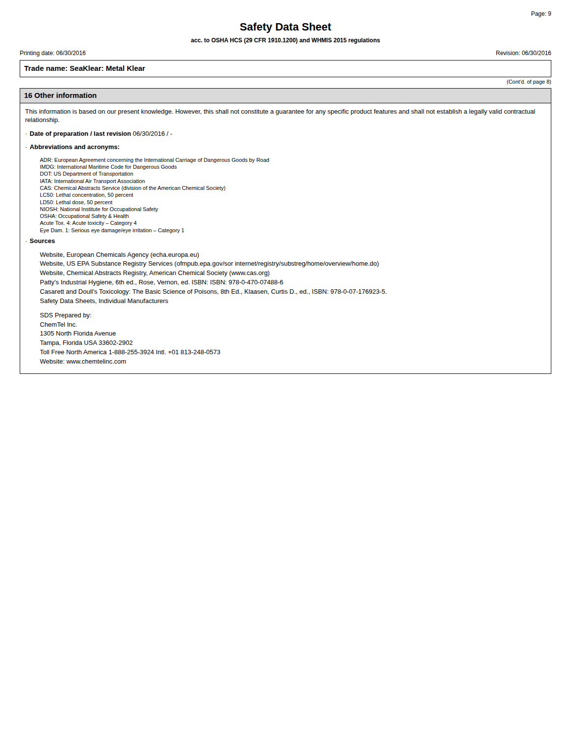Page: 9
Safety Data Sheet
acc. to OSHA HCS (29 CFR 1910.1200) and WHMIS 2015 regulations
Printing date: 06/30/2016 Revision: 06/30/2016
Trade name: SeaKlear: Metal Klear
(Cont'd. of page 8)
16 Other information
This information is based on our present knowledge. However, this shall not constitute a guarantee for any specific product features and shall not establish a legally valid contractual relationship.
Date of preparation / last revision 06/30/2016 / -
Abbreviations and acronyms:
ADR: European Agreement concerning the International Carriage of Dangerous Goods by Road
IMDG: International Maritime Code for Dangerous Goods
DOT: US Department of Transportation
IATA: International Air Transport Association
CAS: Chemical Abstracts Service (division of the American Chemical Society)
LC50: Lethal concentration, 50 percent
LD50: Lethal dose, 50 percent
NIOSH: National Institute for Occupational Safety
OSHA: Occupational Safety & Health
Acute Tox. 4: Acute toxicity – Category 4
Eye Dam. 1: Serious eye damage/eye irritation – Category 1
Sources
Website, European Chemicals Agency (echa.europa.eu)
Website, US EPA Substance Registry Services (ofmpub.epa.gov/sor internet/registry/substreg/home/overview/home.do)
Website, Chemical Abstracts Registry, American Chemical Society (www.cas.org)
Patty's Industrial Hygiene, 6th ed., Rose, Vernon, ed. ISBN: ISBN: 978-0-470-07488-6
Casarett and Doull's Toxicology: The Basic Science of Poisons, 8th Ed., Klaasen, Curtis D., ed., ISBN: 978-0-07-176923-5.
Safety Data Sheets, Individual Manufacturers
SDS Prepared by:
ChemTel Inc.
1305 North Florida Avenue
Tampa, Florida USA 33602-2902
Toll Free North America 1-888-255-3924 Intl. +01 813-248-0573
Website: www.chemtelinc.com